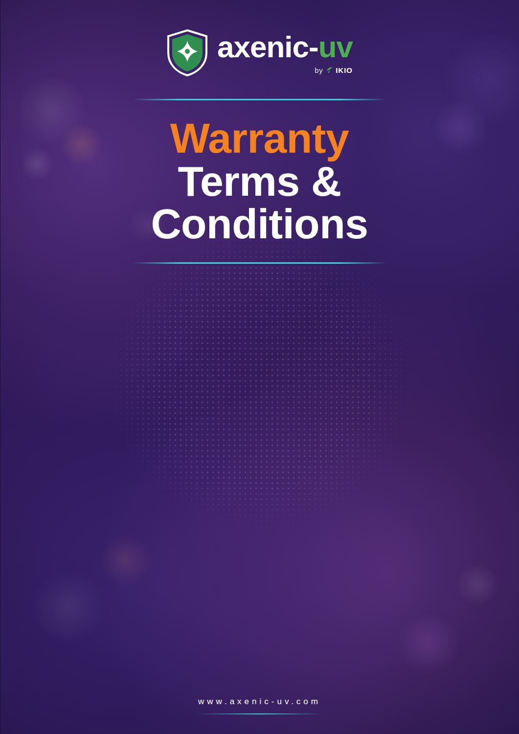axenic-UV
by IKIO
Warranty Terms & Conditions
www.axenic-uv.com